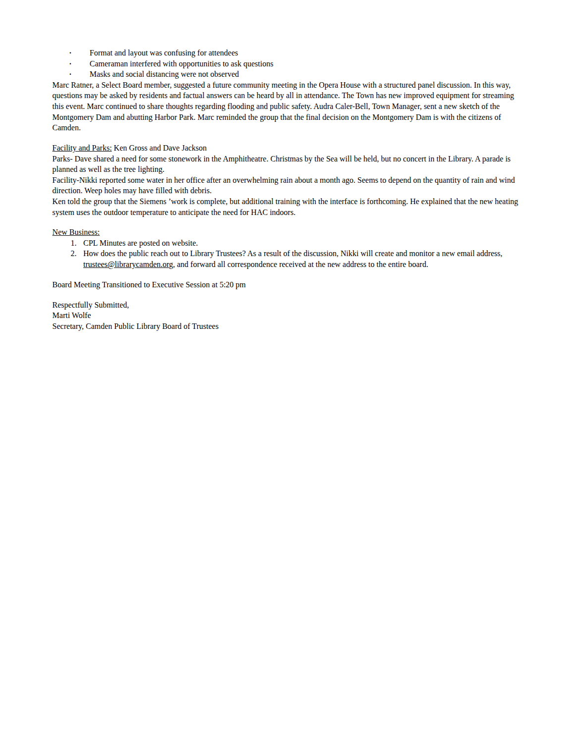Format and layout was confusing for attendees
Cameraman interfered with opportunities to ask questions
Masks and social distancing were not observed
Marc Ratner, a Select Board member, suggested a future community meeting in the Opera House with a structured panel discussion. In this way, questions may be asked by residents and factual answers can be heard by all in attendance. The Town has new improved equipment for streaming this event. Marc continued to share thoughts regarding flooding and public safety. Audra Caler-Bell, Town Manager, sent a new sketch of the Montgomery Dam and abutting Harbor Park. Marc reminded the group that the final decision on the Montgomery Dam is with the citizens of Camden.
Facility and Parks: Ken Gross and Dave Jackson
Parks- Dave shared a need for some stonework in the Amphitheatre. Christmas by the Sea will be held, but no concert in the Library. A parade is planned as well as the tree lighting.
Facility-Nikki reported some water in her office after an overwhelming rain about a month ago. Seems to depend on the quantity of rain and wind direction. Weep holes may have filled with debris.
Ken told the group that the Siemens ’work is complete, but additional training with the interface is forthcoming. He explained that the new heating system uses the outdoor temperature to anticipate the need for HAC indoors.
New Business:
CPL Minutes are posted on website.
How does the public reach out to Library Trustees? As a result of the discussion, Nikki will create and monitor a new email address, trustees@librarycamden.org, and forward all correspondence received at the new address to the entire board.
Board Meeting Transitioned to Executive Session at 5:20 pm
Respectfully Submitted,
Marti Wolfe
Secretary, Camden Public Library Board of Trustees